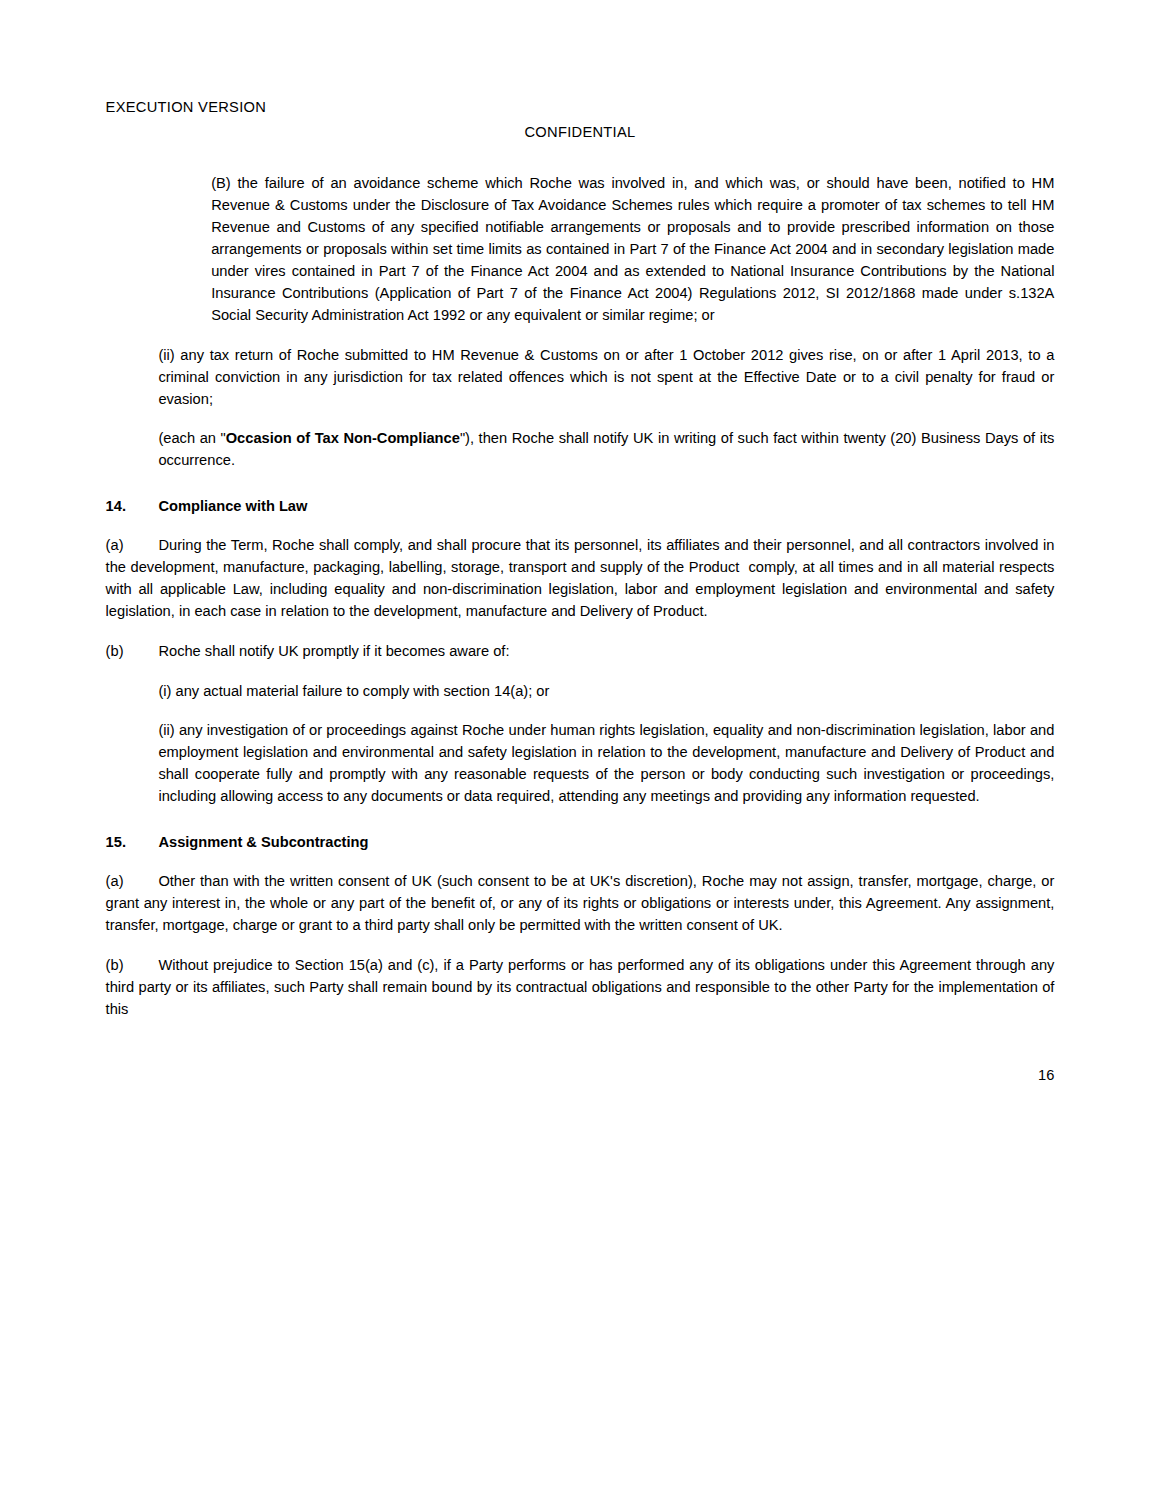EXECUTION VERSION
CONFIDENTIAL
(B) the failure of an avoidance scheme which Roche was involved in, and which was, or should have been, notified to HM Revenue & Customs under the Disclosure of Tax Avoidance Schemes rules which require a promoter of tax schemes to tell HM Revenue and Customs of any specified notifiable arrangements or proposals and to provide prescribed information on those arrangements or proposals within set time limits as contained in Part 7 of the Finance Act 2004 and in secondary legislation made under vires contained in Part 7 of the Finance Act 2004 and as extended to National Insurance Contributions by the National Insurance Contributions (Application of Part 7 of the Finance Act 2004) Regulations 2012, SI 2012/1868 made under s.132A Social Security Administration Act 1992 or any equivalent or similar regime; or
(ii) any tax return of Roche submitted to HM Revenue & Customs on or after 1 October 2012 gives rise, on or after 1 April 2013, to a criminal conviction in any jurisdiction for tax related offences which is not spent at the Effective Date or to a civil penalty for fraud or evasion;
(each an "Occasion of Tax Non-Compliance"), then Roche shall notify UK in writing of such fact within twenty (20) Business Days of its occurrence.
14. Compliance with Law
(a) During the Term, Roche shall comply, and shall procure that its personnel, its affiliates and their personnel, and all contractors involved in the development, manufacture, packaging, labelling, storage, transport and supply of the Product comply, at all times and in all material respects with all applicable Law, including equality and non-discrimination legislation, labor and employment legislation and environmental and safety legislation, in each case in relation to the development, manufacture and Delivery of Product.
(b) Roche shall notify UK promptly if it becomes aware of:
(i) any actual material failure to comply with section 14(a); or
(ii) any investigation of or proceedings against Roche under human rights legislation, equality and non-discrimination legislation, labor and employment legislation and environmental and safety legislation in relation to the development, manufacture and Delivery of Product and shall cooperate fully and promptly with any reasonable requests of the person or body conducting such investigation or proceedings, including allowing access to any documents or data required, attending any meetings and providing any information requested.
15. Assignment & Subcontracting
(a) Other than with the written consent of UK (such consent to be at UK's discretion), Roche may not assign, transfer, mortgage, charge, or grant any interest in, the whole or any part of the benefit of, or any of its rights or obligations or interests under, this Agreement. Any assignment, transfer, mortgage, charge or grant to a third party shall only be permitted with the written consent of UK.
(b) Without prejudice to Section 15(a) and (c), if a Party performs or has performed any of its obligations under this Agreement through any third party or its affiliates, such Party shall remain bound by its contractual obligations and responsible to the other Party for the implementation of this
16